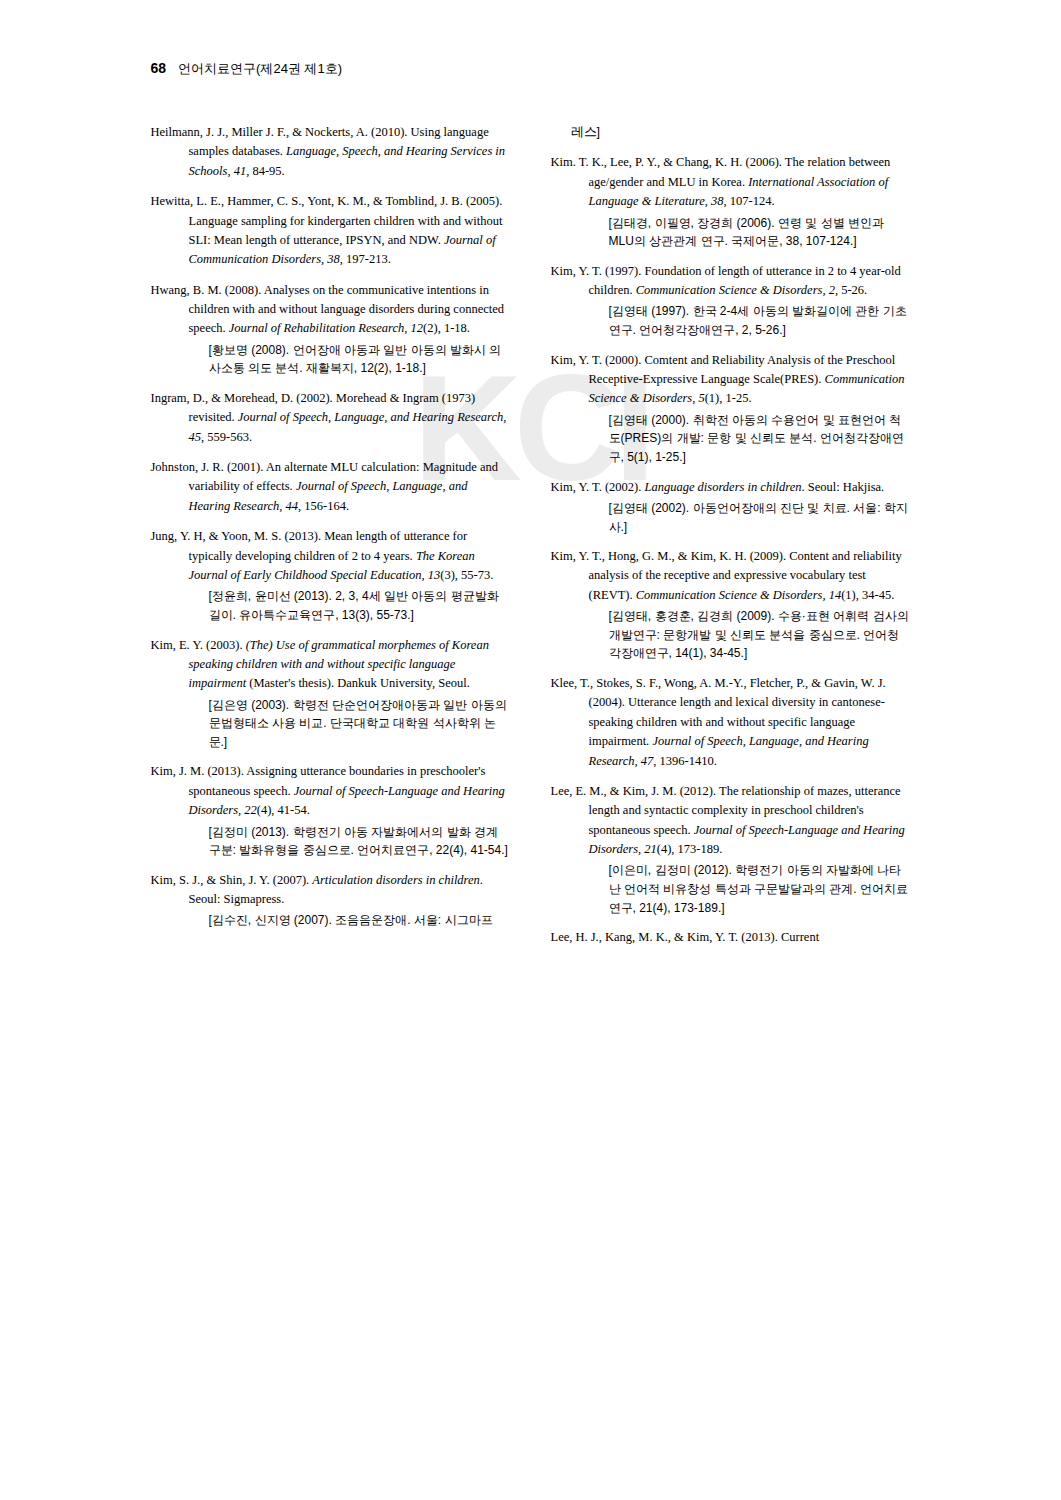68 언어치료연구(제24권 제1호)
KCI
Heilmann, J. J., Miller J. F., & Nockerts, A. (2010). Using language samples databases. Language, Speech, and Hearing Services in Schools, 41, 84-95.
Hewitta, L. E., Hammer, C. S., Yont, K. M., & Tomblind, J. B. (2005). Language sampling for kindergarten children with and without SLI: Mean length of utterance, IPSYN, and NDW. Journal of Communication Disorders, 38, 197-213.
Hwang, B. M. (2008). Analyses on the communicative intentions in children with and without language disorders during connected speech. Journal of Rehabilitation Research, 12(2), 1-18. [황보명 (2008). 언어장애 아동과 일반 아동의 발화시 의사소통 의도 분석. 재활복지, 12(2), 1-18.]
Ingram, D., & Morehead, D. (2002). Morehead & Ingram (1973) revisited. Journal of Speech, Language, and Hearing Research, 45, 559-563.
Johnston, J. R. (2001). An alternate MLU calculation: Magnitude and variability of effects. Journal of Speech, Language, and Hearing Research, 44, 156-164.
Jung, Y. H, & Yoon, M. S. (2013). Mean length of utterance for typically developing children of 2 to 4 years. The Korean Journal of Early Childhood Special Education, 13(3), 55-73. [정윤희, 윤미선 (2013). 2, 3, 4세 일반 아동의 평균발화길이. 유아특수교육연구, 13(3), 55-73.]
Kim, E. Y. (2003). (The) Use of grammatical morphemes of Korean speaking children with and without specific language impairment (Master's thesis). Dankuk University, Seoul. [김은영 (2003). 학령전 단순언어장애아동과 일반 아동의 문법형태소 사용 비교. 단국대학교 대학원 석사학위 논문.]
Kim, J. M. (2013). Assigning utterance boundaries in preschooler's spontaneous speech. Journal of Speech-Language and Hearing Disorders, 22(4), 41-54. [김정미 (2013). 학령전기 아동 자발화에서의 발화 경계 구분: 발화유형을 중심으로. 언어치료연구, 22(4), 41-54.]
Kim, S. J., & Shin, J. Y. (2007). Articulation disorders in children. Seoul: Sigmapress. [김수진, 신지영 (2007). 조음음운장애. 서울: 시그마프
레스]
Kim. T. K., Lee, P. Y., & Chang, K. H. (2006). The relation between age/gender and MLU in Korea. International Association of Language & Literature, 38, 107-124. [김태경, 이필영, 장경희 (2006). 연령 및 성별 변인과 MLU의 상관관계 연구. 국제어문, 38, 107-124.]
Kim, Y. T. (1997). Foundation of length of utterance in 2 to 4 year-old children. Communication Science & Disorders, 2, 5-26. [김영태 (1997). 한국 2-4세 아동의 발화길이에 관한 기초 연구. 언어청각장애연구, 2, 5-26.]
Kim, Y. T. (2000). Comtent and Reliability Analysis of the Preschool Receptive-Expressive Language Scale(PRES). Communication Science & Disorders, 5(1), 1-25. [김영태 (2000). 취학전 아동의 수용언어 및 표현언어 척도(PRES)의 개발: 문항 및 신뢰도 분석. 언어청각장애연구, 5(1), 1-25.]
Kim, Y. T. (2002). Language disorders in children. Seoul: Hakjisa. [김영태 (2002). 아동언어장애의 진단 및 치료. 서울: 학지사.]
Kim, Y. T., Hong, G. M., & Kim, K. H. (2009). Content and reliability analysis of the receptive and expressive vocabulary test (REVT). Communication Science & Disorders, 14(1), 34-45. [김영태, 홍경훈, 김경희 (2009). 수용·표현 어휘력 검사의 개발연구: 문항개발 및 신뢰도 분석을 중심으로. 언어청각장애연구, 14(1), 34-45.]
Klee, T., Stokes, S. F., Wong, A. M.-Y., Fletcher, P., & Gavin, W. J. (2004). Utterance length and lexical diversity in cantonese-speaking children with and without specific language impairment. Journal of Speech, Language, and Hearing Research, 47, 1396-1410.
Lee, E. M., & Kim, J. M. (2012). The relationship of mazes, utterance length and syntactic complexity in preschool children's spontaneous speech. Journal of Speech-Language and Hearing Disorders, 21(4), 173-189. [이은미, 김정미 (2012). 학령전기 아동의 자발화에 나타난 언어적 비유창성 특성과 구문발달과의 관계. 언어치료연구, 21(4), 173-189.]
Lee, H. J., Kang, M. K., & Kim, Y. T. (2013). Current